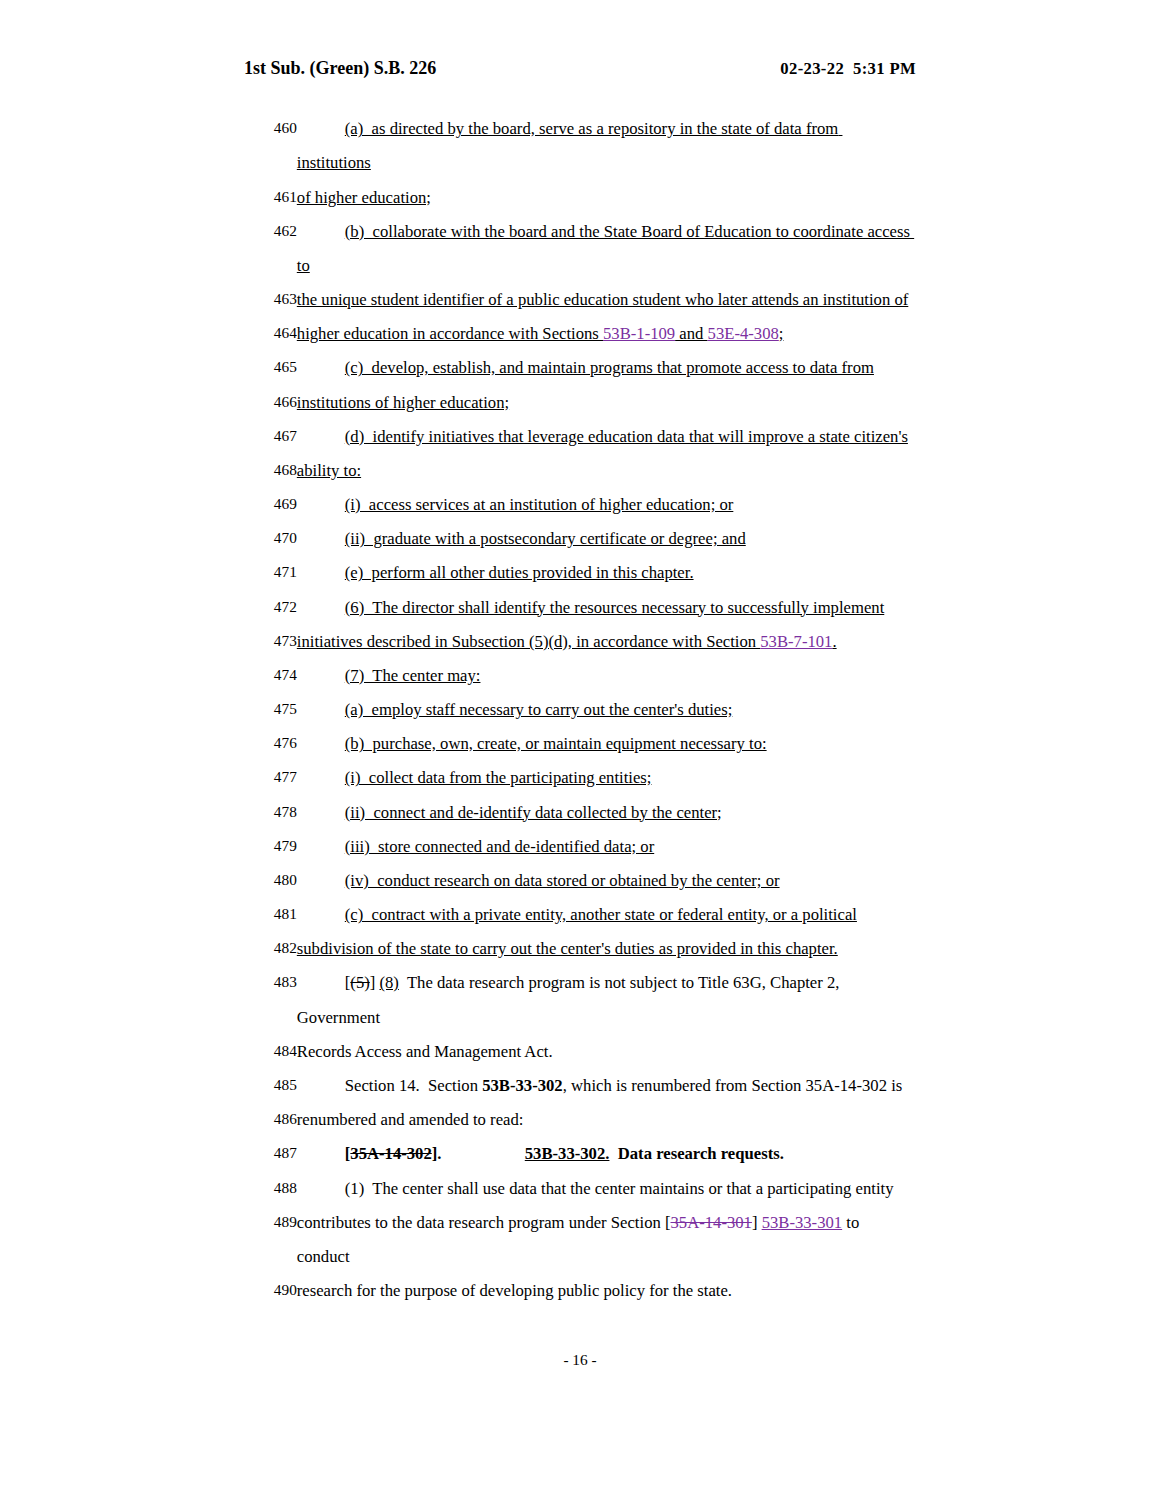1st Sub. (Green) S.B. 226 02-23-22 5:31 PM
| 460 | (a) as directed by the board, serve as a repository in the state of data from institutions |
| 461 | of higher education; |
| 462 | (b) collaborate with the board and the State Board of Education to coordinate access to |
| 463 | the unique student identifier of a public education student who later attends an institution of |
| 464 | higher education in accordance with Sections 53B-1-109 and 53E-4-308 ; |
| 465 | (c) develop, establish, and maintain programs that promote access to data from |
| 466 | institutions of higher education; |
| 467 | (d) identify initiatives that leverage education data that will improve a state citizen's |
| 468 | ability to: |
| 469 | (i) access services at an institution of higher education; or |
| 470 | (ii) graduate with a postsecondary certificate or degree; and |
| 471 | (e) perform all other duties provided in this chapter. |
| 472 | (6) The director shall identify the resources necessary to successfully implement |
| 473 | initiatives described in Subsection (5)(d), in accordance with Section 53B-7-101 . |
| 474 | (7) The center may: |
| 475 | (a) employ staff necessary to carry out the center's duties; |
| 476 | (b) purchase, own, create, or maintain equipment necessary to: |
| 477 | (i) collect data from the participating entities; |
| 478 | (ii) connect and de-identify data collected by the center; |
| 479 | (iii) store connected and de-identified data; or |
| 480 | (iv) conduct research on data stored or obtained by the center; or |
| 481 | (c) contract with a private entity, another state or federal entity, or a political |
| 482 | subdivision of the state to carry out the center's duties as provided in this chapter. |
| 483 | [ (5) ] (8) The data research program is not subject to Title 63G, Chapter 2, Government |
| 484 | Records Access and Management Act. |
| 485 | Section 14. Section 53B-33-302 , which is renumbered from Section 35A-14-302 is |
| 486 | renumbered and amended to read: |
| 487 | [ 35A-14-302 ]. 53B-33-302. Data research requests. |
| 488 | (1) The center shall use data that the center maintains or that a participating entity |
| 489 | contributes to the data research program under Section [ 35A-14-301 ] 53B-33-301 to conduct |
| 490 | research for the purpose of developing public policy for the state. |
- 16 -